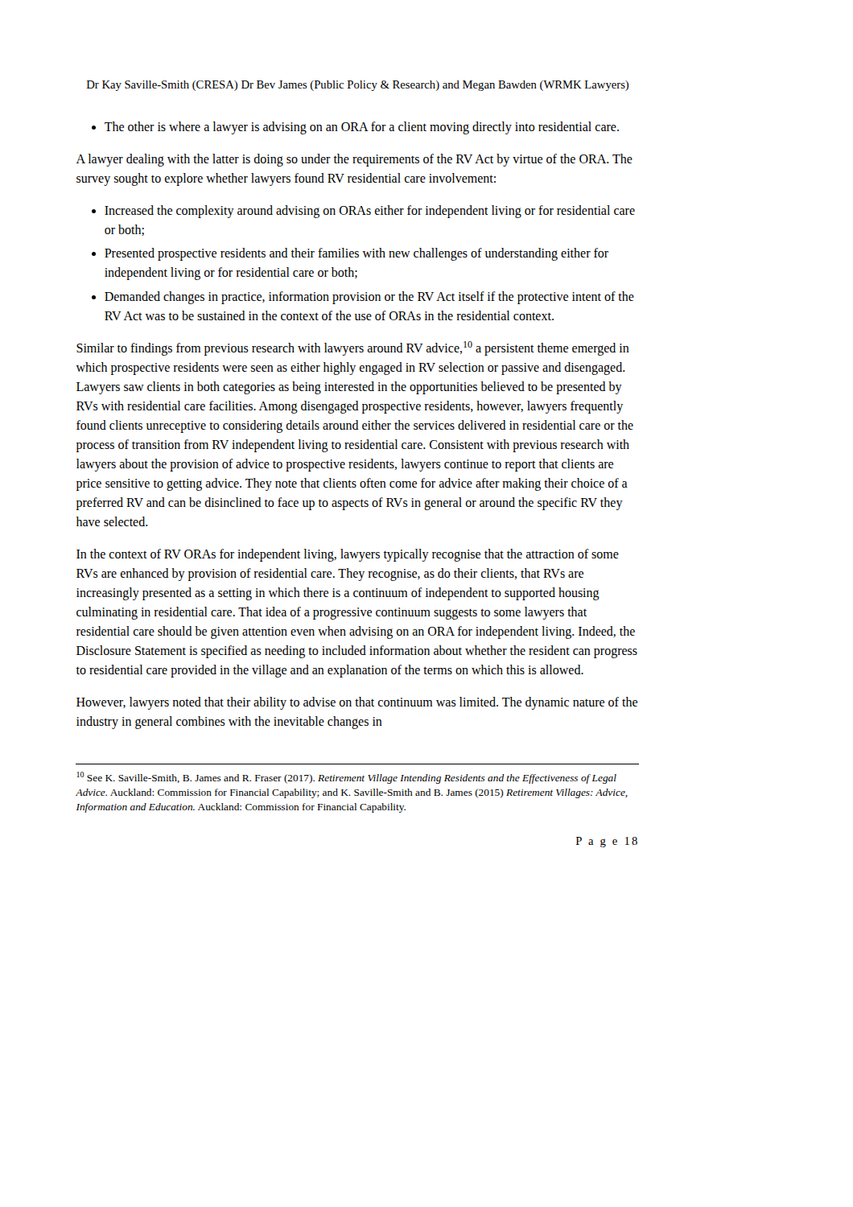Dr Kay Saville-Smith (CRESA) Dr Bev James (Public Policy & Research) and Megan Bawden (WRMK Lawyers)
The other is where a lawyer is advising on an ORA for a client moving directly into residential care.
A lawyer dealing with the latter is doing so under the requirements of the RV Act by virtue of the ORA. The survey sought to explore whether lawyers found RV residential care involvement:
Increased the complexity around advising on ORAs either for independent living or for residential care or both;
Presented prospective residents and their families with new challenges of understanding either for independent living or for residential care or both;
Demanded changes in practice, information provision or the RV Act itself if the protective intent of the RV Act was to be sustained in the context of the use of ORAs in the residential context.
Similar to findings from previous research with lawyers around RV advice,10 a persistent theme emerged in which prospective residents were seen as either highly engaged in RV selection or passive and disengaged. Lawyers saw clients in both categories as being interested in the opportunities believed to be presented by RVs with residential care facilities. Among disengaged prospective residents, however, lawyers frequently found clients unreceptive to considering details around either the services delivered in residential care or the process of transition from RV independent living to residential care. Consistent with previous research with lawyers about the provision of advice to prospective residents, lawyers continue to report that clients are price sensitive to getting advice. They note that clients often come for advice after making their choice of a preferred RV and can be disinclined to face up to aspects of RVs in general or around the specific RV they have selected.
In the context of RV ORAs for independent living, lawyers typically recognise that the attraction of some RVs are enhanced by provision of residential care. They recognise, as do their clients, that RVs are increasingly presented as a setting in which there is a continuum of independent to supported housing culminating in residential care. That idea of a progressive continuum suggests to some lawyers that residential care should be given attention even when advising on an ORA for independent living. Indeed, the Disclosure Statement is specified as needing to included information about whether the resident can progress to residential care provided in the village and an explanation of the terms on which this is allowed.
However, lawyers noted that their ability to advise on that continuum was limited. The dynamic nature of the industry in general combines with the inevitable changes in
10 See K. Saville-Smith, B. James and R. Fraser (2017). Retirement Village Intending Residents and the Effectiveness of Legal Advice. Auckland: Commission for Financial Capability; and K. Saville-Smith and B. James (2015) Retirement Villages: Advice, Information and Education. Auckland: Commission for Financial Capability.
P a g e 18